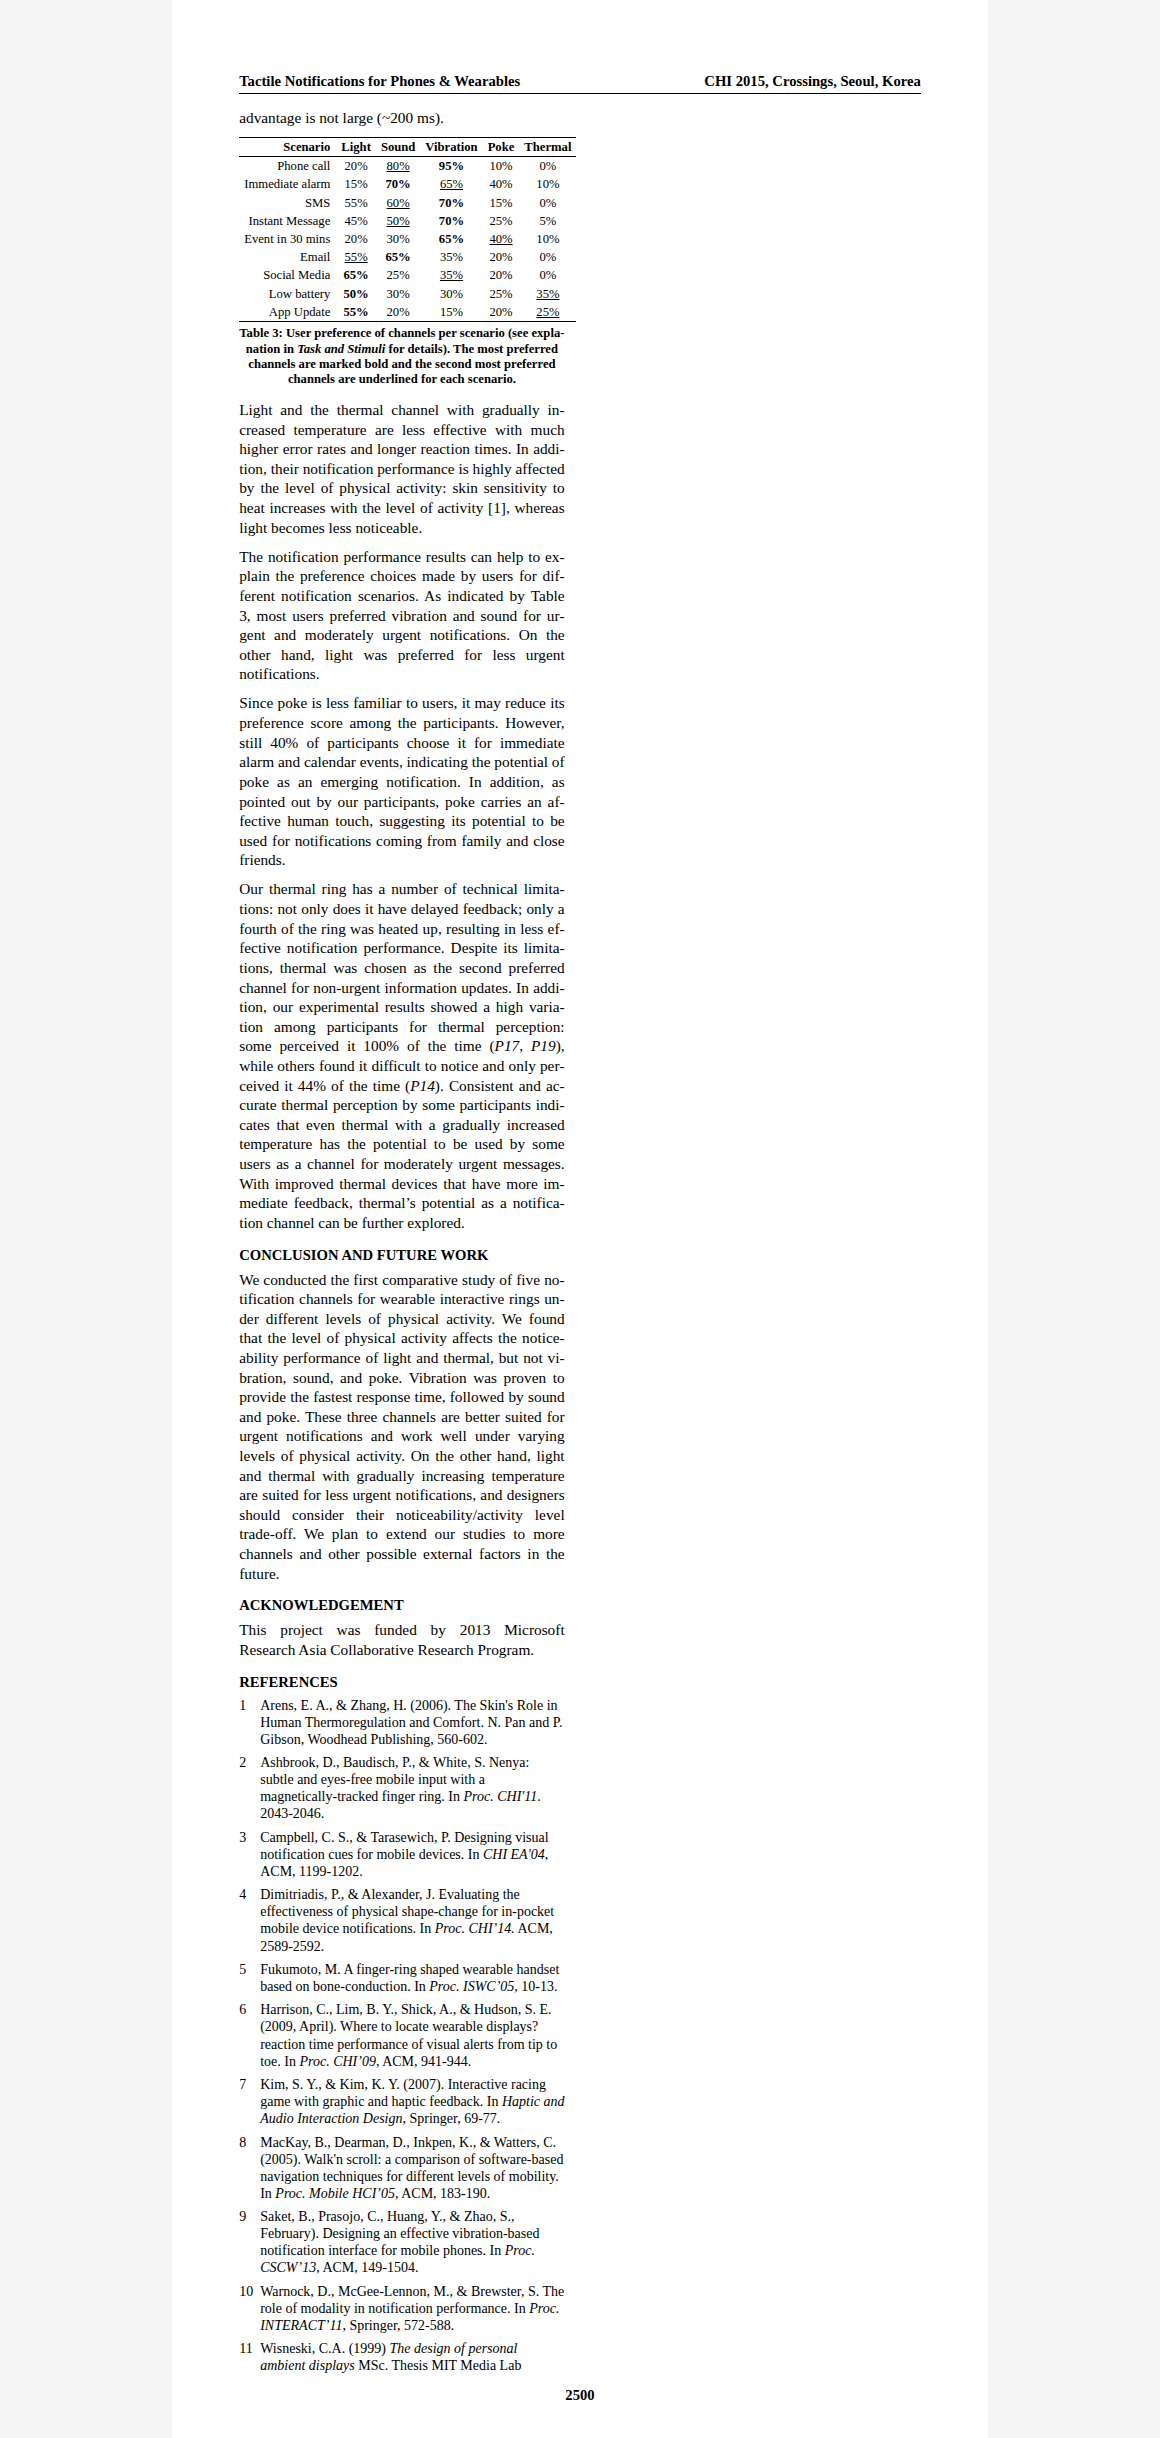Tactile Notifications for Phones & Wearables CHI 2015, Crossings, Seoul, Korea
advantage is not large (~200 ms).
| Scenario | Light | Sound | Vibration | Poke | Thermal |
| --- | --- | --- | --- | --- | --- |
| Phone call | 20% | 80% | 95% | 10% | 0% |
| Immediate alarm | 15% | 70% | 65% | 40% | 10% |
| SMS | 55% | 60% | 70% | 15% | 0% |
| Instant Message | 45% | 50% | 70% | 25% | 5% |
| Event in 30 mins | 20% | 30% | 65% | 40% | 10% |
| Email | 55% | 65% | 35% | 20% | 0% |
| Social Media | 65% | 25% | 35% | 20% | 0% |
| Low battery | 50% | 30% | 30% | 25% | 35% |
| App Update | 55% | 20% | 15% | 20% | 25% |
Table 3: User preference of channels per scenario (see explanation in Task and Stimuli for details). The most preferred channels are marked bold and the second most preferred channels are underlined for each scenario.
Light and the thermal channel with gradually increased temperature are less effective with much higher error rates and longer reaction times. In addition, their notification performance is highly affected by the level of physical activity: skin sensitivity to heat increases with the level of activity [1], whereas light becomes less noticeable.
The notification performance results can help to explain the preference choices made by users for different notification scenarios. As indicated by Table 3, most users preferred vibration and sound for urgent and moderately urgent notifications. On the other hand, light was preferred for less urgent notifications.
Since poke is less familiar to users, it may reduce its preference score among the participants. However, still 40% of participants choose it for immediate alarm and calendar events, indicating the potential of poke as an emerging notification. In addition, as pointed out by our participants, poke carries an affective human touch, suggesting its potential to be used for notifications coming from family and close friends.
Our thermal ring has a number of technical limitations: not only does it have delayed feedback; only a fourth of the ring was heated up, resulting in less effective notification performance. Despite its limitations, thermal was chosen as the second preferred channel for non-urgent information updates. In addition, our experimental results showed a high variation among participants for thermal perception: some perceived it 100% of the time (P17, P19), while others found it difficult to notice and only perceived it 44% of the time (P14). Consistent and accurate thermal perception by some participants indicates that even thermal with a gradually increased temperature has the potential to be used by some users as a channel for moderately urgent messages. With improved thermal devices that have more immediate feedback, thermal’s potential as a notification channel can be further explored.
Conclusion and Future Work
We conducted the first comparative study of five notification channels for wearable interactive rings under different levels of physical activity. We found that the level of physical activity affects the noticeability performance of light and thermal, but not vibration, sound, and poke. Vibration was proven to provide the fastest response time, followed by sound and poke. These three channels are better suited for urgent notifications and work well under varying levels of physical activity. On the other hand, light and thermal with gradually increasing temperature are suited for less urgent notifications, and designers should consider their noticeability/activity level trade-off. We plan to extend our studies to more channels and other possible external factors in the future.
Acknowledgement
This project was funded by 2013 Microsoft Research Asia Collaborative Research Program.
References
1 Arens, E. A., & Zhang, H. (2006). The Skin's Role in Human Thermoregulation and Comfort. N. Pan and P. Gibson, Woodhead Publishing, 560-602.
2 Ashbrook, D., Baudisch, P., & White, S. Nenya: subtle and eyes-free mobile input with a magnetically-tracked finger ring. In Proc. CHI'11. 2043-2046.
3 Campbell, C. S., & Tarasewich, P. Designing visual notification cues for mobile devices. In CHI EA'04, ACM, 1199-1202.
4 Dimitriadis, P., & Alexander, J. Evaluating the effectiveness of physical shape-change for in-pocket mobile device notifications. In Proc. CHI’14. ACM, 2589-2592.
5 Fukumoto, M. A finger-ring shaped wearable handset based on bone-conduction. In Proc. ISWC’05, 10-13.
6 Harrison, C., Lim, B. Y., Shick, A., & Hudson, S. E. (2009, April). Where to locate wearable displays? reaction time performance of visual alerts from tip to toe. In Proc. CHI’09, ACM, 941-944.
7 Kim, S. Y., & Kim, K. Y. (2007). Interactive racing game with graphic and haptic feedback. In Haptic and Audio Interaction Design, Springer, 69-77.
8 MacKay, B., Dearman, D., Inkpen, K., & Watters, C. (2005). Walk'n scroll: a comparison of software-based navigation techniques for different levels of mobility. In Proc. Mobile HCI’05, ACM, 183-190.
9 Saket, B., Prasojo, C., Huang, Y., & Zhao, S., February). Designing an effective vibration-based notification interface for mobile phones. In Proc. CSCW’13, ACM, 149-1504.
10 Warnock, D., McGee-Lennon, M., & Brewster, S. The role of modality in notification performance. In Proc. INTERACT’11, Springer, 572-588.
11 Wisneski, C.A. (1999) The design of personal ambient displays MSc. Thesis MIT Media Lab
2500